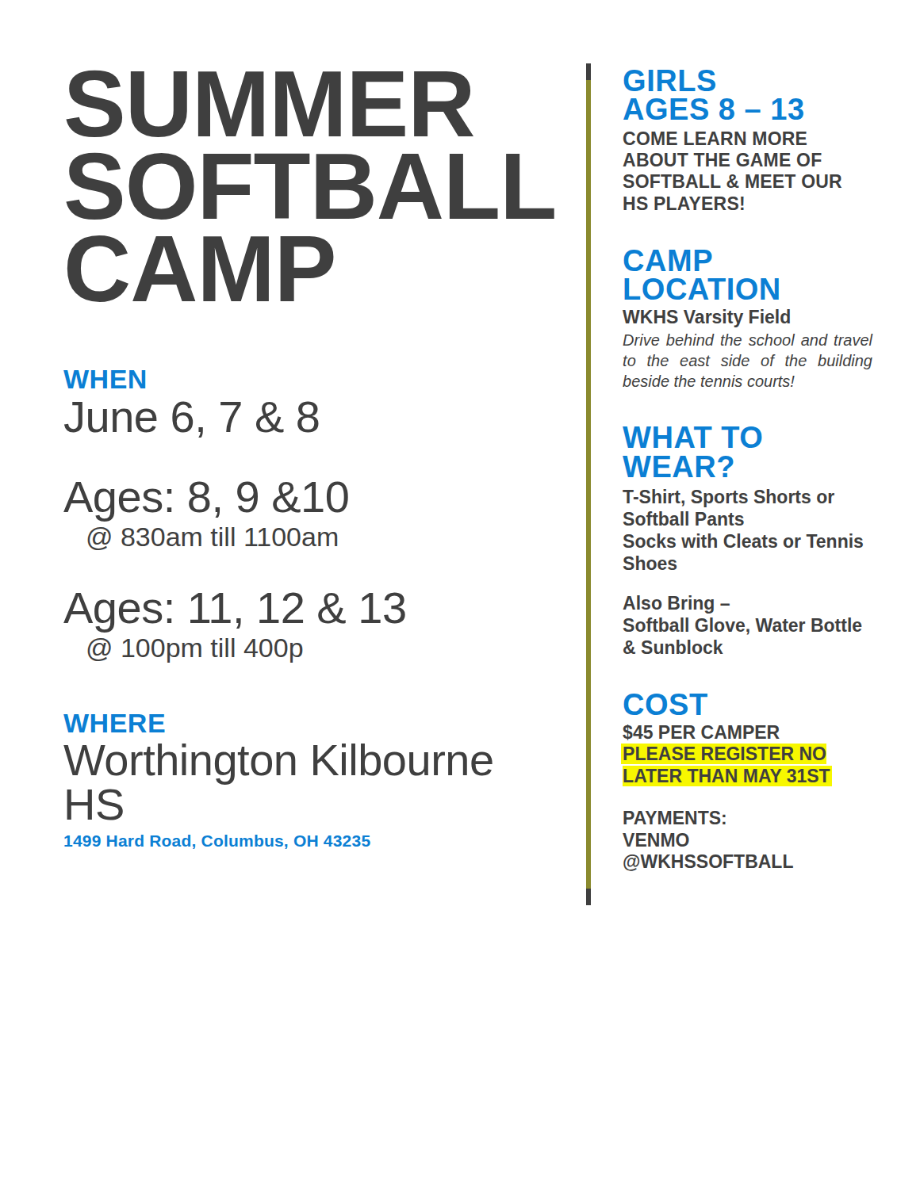Summer Softball Camp
When
June 6, 7 & 8
Ages: 8, 9 &10
@ 830am till 1100am
Ages: 11, 12 & 13
@ 100pm till 400p
Where
Worthington Kilbourne HS
1499 Hard Road, Columbus, OH 43235
Girls
Ages 8 – 13
Come learn more about the game of softball & meet our HS players!
Camp Location
WKHS Varsity Field
Drive behind the school and travel to the east side of the building beside the tennis courts!
What to Wear?
T-Shirt, Sports Shorts or Softball Pants
Socks with Cleats or Tennis Shoes
Also Bring –
Softball Glove, Water Bottle & Sunblock
Cost
$45 per camper
Please register no later than May 31st
Payments:
Venmo
@WKHSSOFTBALL